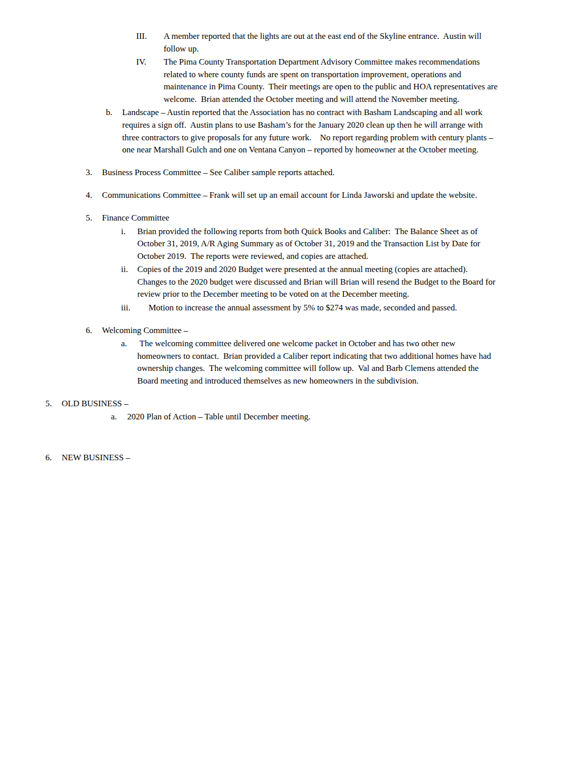III. A member reported that the lights are out at the east end of the Skyline entrance. Austin will follow up.
IV. The Pima County Transportation Department Advisory Committee makes recommendations related to where county funds are spent on transportation improvement, operations and maintenance in Pima County. Their meetings are open to the public and HOA representatives are welcome. Brian attended the October meeting and will attend the November meeting.
b. Landscape – Austin reported that the Association has no contract with Basham Landscaping and all work requires a sign off. Austin plans to use Basham’s for the January 2020 clean up then he will arrange with three contractors to give proposals for any future work. No report regarding problem with century plants – one near Marshall Gulch and one on Ventana Canyon – reported by homeowner at the October meeting.
3. Business Process Committee – See Caliber sample reports attached.
4. Communications Committee – Frank will set up an email account for Linda Jaworski and update the website.
5. Finance Committee
i. Brian provided the following reports from both Quick Books and Caliber: The Balance Sheet as of October 31, 2019, A/R Aging Summary as of October 31, 2019 and the Transaction List by Date for October 2019. The reports were reviewed, and copies are attached.
ii. Copies of the 2019 and 2020 Budget were presented at the annual meeting (copies are attached). Changes to the 2020 budget were discussed and Brian will Brian will resend the Budget to the Board for review prior to the December meeting to be voted on at the December meeting.
iii. Motion to increase the annual assessment by 5% to $274 was made, seconded and passed.
6. Welcoming Committee –
a. The welcoming committee delivered one welcome packet in October and has two other new homeowners to contact. Brian provided a Caliber report indicating that two additional homes have had ownership changes. The welcoming committee will follow up. Val and Barb Clemens attended the Board meeting and introduced themselves as new homeowners in the subdivision.
5. OLD BUSINESS –
a. 2020 Plan of Action – Table until December meeting.
6. NEW BUSINESS –